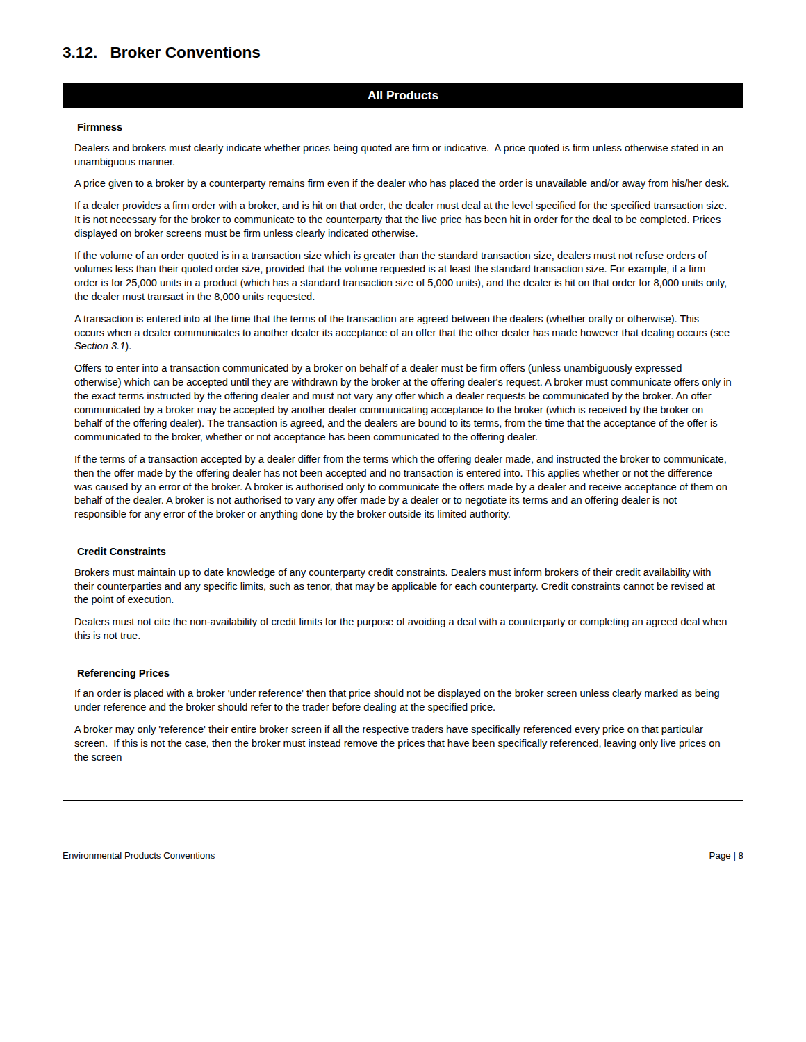3.12. Broker Conventions
All Products
Firmness
Dealers and brokers must clearly indicate whether prices being quoted are firm or indicative. A price quoted is firm unless otherwise stated in an unambiguous manner.
A price given to a broker by a counterparty remains firm even if the dealer who has placed the order is unavailable and/or away from his/her desk.
If a dealer provides a firm order with a broker, and is hit on that order, the dealer must deal at the level specified for the specified transaction size. It is not necessary for the broker to communicate to the counterparty that the live price has been hit in order for the deal to be completed. Prices displayed on broker screens must be firm unless clearly indicated otherwise.
If the volume of an order quoted is in a transaction size which is greater than the standard transaction size, dealers must not refuse orders of volumes less than their quoted order size, provided that the volume requested is at least the standard transaction size. For example, if a firm order is for 25,000 units in a product (which has a standard transaction size of 5,000 units), and the dealer is hit on that order for 8,000 units only, the dealer must transact in the 8,000 units requested.
A transaction is entered into at the time that the terms of the transaction are agreed between the dealers (whether orally or otherwise). This occurs when a dealer communicates to another dealer its acceptance of an offer that the other dealer has made however that dealing occurs (see Section 3.1).
Offers to enter into a transaction communicated by a broker on behalf of a dealer must be firm offers (unless unambiguously expressed otherwise) which can be accepted until they are withdrawn by the broker at the offering dealer's request. A broker must communicate offers only in the exact terms instructed by the offering dealer and must not vary any offer which a dealer requests be communicated by the broker. An offer communicated by a broker may be accepted by another dealer communicating acceptance to the broker (which is received by the broker on behalf of the offering dealer). The transaction is agreed, and the dealers are bound to its terms, from the time that the acceptance of the offer is communicated to the broker, whether or not acceptance has been communicated to the offering dealer.
If the terms of a transaction accepted by a dealer differ from the terms which the offering dealer made, and instructed the broker to communicate, then the offer made by the offering dealer has not been accepted and no transaction is entered into. This applies whether or not the difference was caused by an error of the broker. A broker is authorised only to communicate the offers made by a dealer and receive acceptance of them on behalf of the dealer. A broker is not authorised to vary any offer made by a dealer or to negotiate its terms and an offering dealer is not responsible for any error of the broker or anything done by the broker outside its limited authority.
Credit Constraints
Brokers must maintain up to date knowledge of any counterparty credit constraints. Dealers must inform brokers of their credit availability with their counterparties and any specific limits, such as tenor, that may be applicable for each counterparty. Credit constraints cannot be revised at the point of execution.
Dealers must not cite the non-availability of credit limits for the purpose of avoiding a deal with a counterparty or completing an agreed deal when this is not true.
Referencing Prices
If an order is placed with a broker 'under reference' then that price should not be displayed on the broker screen unless clearly marked as being under reference and the broker should refer to the trader before dealing at the specified price.
A broker may only 'reference' their entire broker screen if all the respective traders have specifically referenced every price on that particular screen. If this is not the case, then the broker must instead remove the prices that have been specifically referenced, leaving only live prices on the screen
Environmental Products Conventions Page | 8